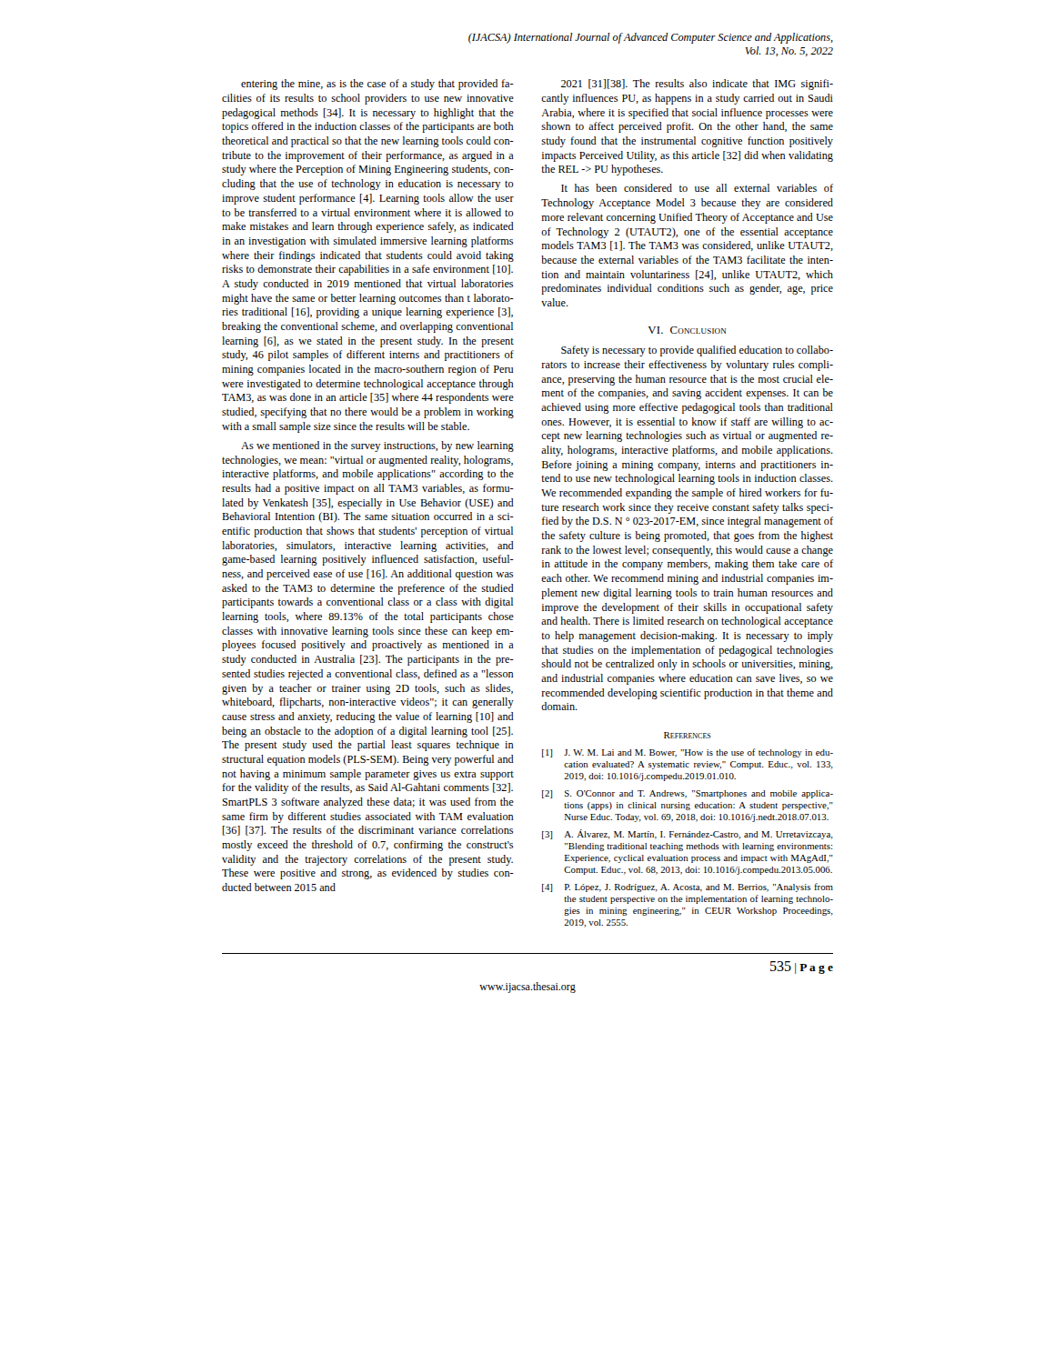(IJACSA) International Journal of Advanced Computer Science and Applications,
Vol. 13, No. 5, 2022
entering the mine, as is the case of a study that provided facilities of its results to school providers to use new innovative pedagogical methods [34]. It is necessary to highlight that the topics offered in the induction classes of the participants are both theoretical and practical so that the new learning tools could contribute to the improvement of their performance, as argued in a study where the Perception of Mining Engineering students, concluding that the use of technology in education is necessary to improve student performance [4]. Learning tools allow the user to be transferred to a virtual environment where it is allowed to make mistakes and learn through experience safely, as indicated in an investigation with simulated immersive learning platforms where their findings indicated that students could avoid taking risks to demonstrate their capabilities in a safe environment [10]. A study conducted in 2019 mentioned that virtual laboratories might have the same or better learning outcomes than t laboratories traditional [16], providing a unique learning experience [3], breaking the conventional scheme, and overlapping conventional learning [6], as we stated in the present study. In the present study, 46 pilot samples of different interns and practitioners of mining companies located in the macro-southern region of Peru were investigated to determine technological acceptance through TAM3, as was done in an article [35] where 44 respondents were studied, specifying that no there would be a problem in working with a small sample size since the results will be stable.
As we mentioned in the survey instructions, by new learning technologies, we mean: "virtual or augmented reality, holograms, interactive platforms, and mobile applications" according to the results had a positive impact on all TAM3 variables, as formulated by Venkatesh [35], especially in Use Behavior (USE) and Behavioral Intention (BI). The same situation occurred in a scientific production that shows that students' perception of virtual laboratories, simulators, interactive learning activities, and game-based learning positively influenced satisfaction, usefulness, and perceived ease of use [16]. An additional question was asked to the TAM3 to determine the preference of the studied participants towards a conventional class or a class with digital learning tools, where 89.13% of the total participants chose classes with innovative learning tools since these can keep employees focused positively and proactively as mentioned in a study conducted in Australia [23]. The participants in the presented studies rejected a conventional class, defined as a "lesson given by a teacher or trainer using 2D tools, such as slides, whiteboard, flipcharts, non-interactive videos"; it can generally cause stress and anxiety, reducing the value of learning [10] and being an obstacle to the adoption of a digital learning tool [25]. The present study used the partial least squares technique in structural equation models (PLS-SEM). Being very powerful and not having a minimum sample parameter gives us extra support for the validity of the results, as Said Al-Gahtani comments [32]. SmartPLS 3 software analyzed these data; it was used from the same firm by different studies associated with TAM evaluation [36] [37]. The results of the discriminant variance correlations mostly exceed the threshold of 0.7, confirming the construct's validity and the trajectory correlations of the present study. These were positive and strong, as evidenced by studies conducted between 2015 and
2021 [31][38]. The results also indicate that IMG significantly influences PU, as happens in a study carried out in Saudi Arabia, where it is specified that social influence processes were shown to affect perceived profit. On the other hand, the same study found that the instrumental cognitive function positively impacts Perceived Utility, as this article [32] did when validating the REL -> PU hypotheses.
It has been considered to use all external variables of Technology Acceptance Model 3 because they are considered more relevant concerning Unified Theory of Acceptance and Use of Technology 2 (UTAUT2), one of the essential acceptance models TAM3 [1]. The TAM3 was considered, unlike UTAUT2, because the external variables of the TAM3 facilitate the intention and maintain voluntariness [24], unlike UTAUT2, which predominates individual conditions such as gender, age, price value.
VI. Conclusion
Safety is necessary to provide qualified education to collaborators to increase their effectiveness by voluntary rules compliance, preserving the human resource that is the most crucial element of the companies, and saving accident expenses. It can be achieved using more effective pedagogical tools than traditional ones. However, it is essential to know if staff are willing to accept new learning technologies such as virtual or augmented reality, holograms, interactive platforms, and mobile applications. Before joining a mining company, interns and practitioners intend to use new technological learning tools in induction classes. We recommended expanding the sample of hired workers for future research work since they receive constant safety talks specified by the D.S. N ° 023-2017-EM, since integral management of the safety culture is being promoted, that goes from the highest rank to the lowest level; consequently, this would cause a change in attitude in the company members, making them take care of each other. We recommend mining and industrial companies implement new digital learning tools to train human resources and improve the development of their skills in occupational safety and health. There is limited research on technological acceptance to help management decision-making. It is necessary to imply that studies on the implementation of pedagogical technologies should not be centralized only in schools or universities, mining, and industrial companies where education can save lives, so we recommended developing scientific production in that theme and domain.
References
[1] J. W. M. Lai and M. Bower, "How is the use of technology in education evaluated? A systematic review," Comput. Educ., vol. 133, 2019, doi: 10.1016/j.compedu.2019.01.010.
[2] S. O'Connor and T. Andrews, "Smartphones and mobile applications (apps) in clinical nursing education: A student perspective," Nurse Educ. Today, vol. 69, 2018, doi: 10.1016/j.nedt.2018.07.013.
[3] A. Álvarez, M. Martín, I. Fernández-Castro, and M. Urretavizcaya, "Blending traditional teaching methods with learning environments: Experience, cyclical evaluation process and impact with MAgAdI," Comput. Educ., vol. 68, 2013, doi: 10.1016/j.compedu.2013.05.006.
[4] P. López, J. Rodríguez, A. Acosta, and M. Berrios, "Analysis from the student perspective on the implementation of learning technologies in mining engineering," in CEUR Workshop Proceedings, 2019, vol. 2555.
535 | P a g e
www.ijacsa.thesai.org